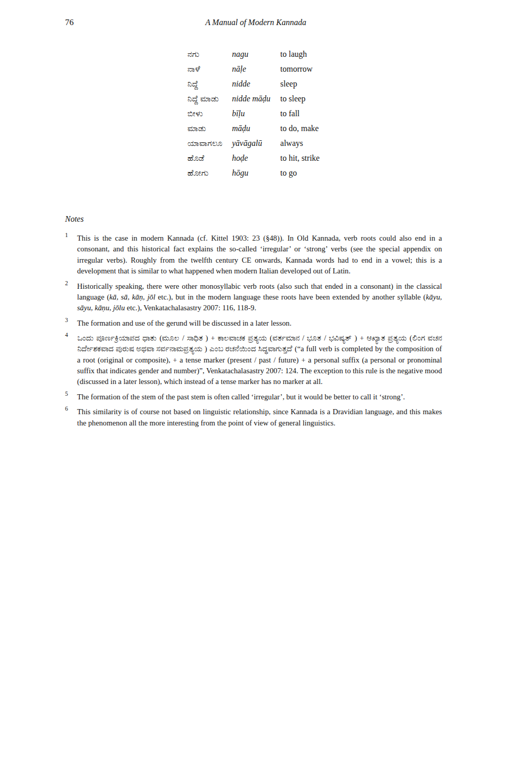76 A Manual of Modern Kannada
| ನಗು | nagu | to laugh |
| ನಾಳೆ | nāḷe | tomorrow |
| ನಿದ್ದೆ | nidde | sleep |
| ನಿದ್ದೆ ಮಾಡು | nidde māḍu | to sleep |
| ಬೀಳು | bīḷu | to fall |
| ಮಾಡು | māḍu | to do, make |
| ಯಾವಾಗಲೂ | yāvāgalū | always |
| ಹೊಡೆ | hoḍe | to hit, strike |
| ಹೋಗು | hōgu | to go |
Notes
This is the case in modern Kannada (cf. Kittel 1903: 23 (§48)). In Old Kannada, verb roots could also end in a consonant, and this historical fact explains the so-called ‘irregular’ or ‘strong’ verbs (see the special appendix on irregular verbs). Roughly from the twelfth century CE onwards, Kannada words had to end in a vowel; this is a development that is similar to what happened when modern Italian developed out of Latin.
Historically speaking, there were other monosyllabic verb roots (also such that ended in a consonant) in the classical language (kā, sā, kāṇ, jōl etc.), but in the modern language these roots have been extended by another syllable (kāyu, sāyu, kāṇu, jōlu etc.), Venkatachalasastry 2007: 116, 118-9.
The formation and use of the gerund will be discussed in a later lesson.
ಒಂದು ಪೂರ್ಣಕ್ರಿಯಾಪದ ಧಾತು (ಮೂಲ / ಸಾಧಿತ ) + ಕಾಲವಾಚಕ ಪ್ರತ್ಯಯ (ವರ್ತಮಾನ / ಭೂತ / ಭವಿಷ್ಯತ್ ) + ಆಖ್ಯಾತ ಪ್ರತ್ಯಯ (ಲಿಂಗ ವಚನ ನಿರ್ದೇಶಕವಾದ ಪುರುಷ ಅಥವಾ ಸರ್ವನಾಮಪ್ರತ್ಯಯ ) ಎಂಬ ರಚನೆಯಿಂದ ಸಿದ್ಧವಾಗುತ್ತದೆ (“a full verb is completed by the composition of a root (original or composite), + a tense marker (present / past / future) + a personal suffix (a personal or pronominal suffix that indicates gender and number)”, Venkatachalasastry 2007: 124. The exception to this rule is the negative mood (discussed in a later lesson), which instead of a tense marker has no marker at all.
The formation of the stem of the past stem is often called ‘irregular’, but it would be better to call it ‘strong’.
This similarity is of course not based on linguistic relationship, since Kannada is a Dravidian language, and this makes the phenomenon all the more interesting from the point of view of general linguistics.